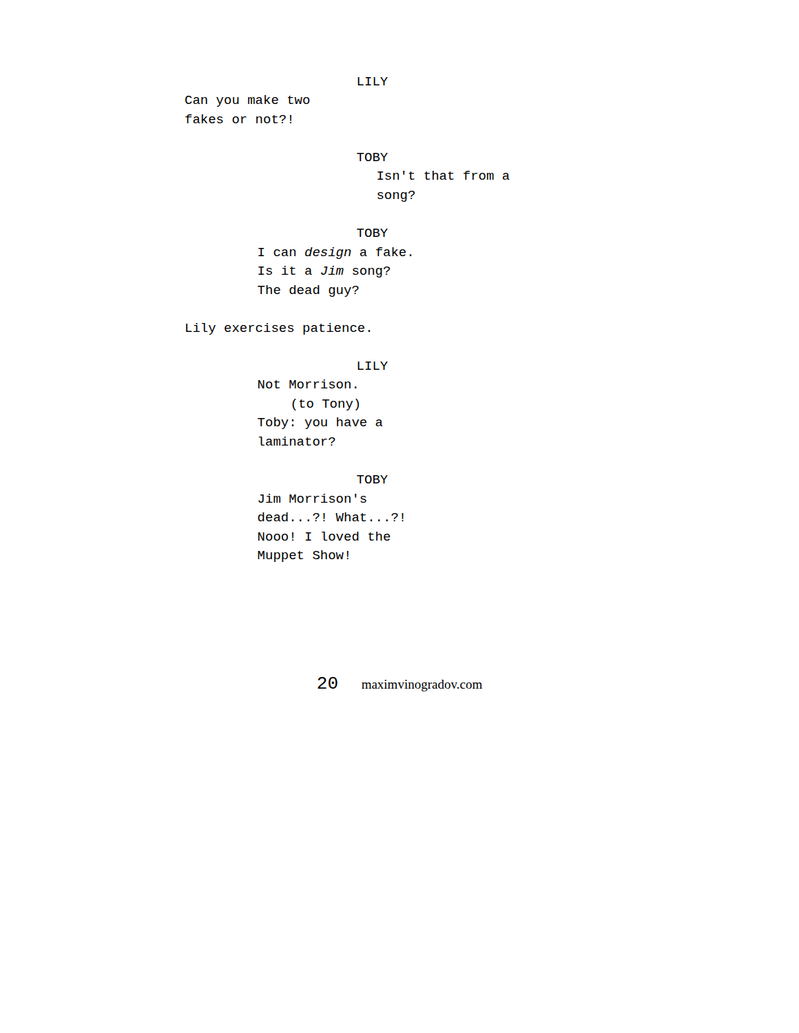LILY
Can you make two fakes or not?!
TOBY
Isn't that from a song?
TOBY
I can design a fake. Is it a Jim song? The dead guy?
Lily exercises patience.
LILY
Not Morrison.
(to Tony)
Toby: you have a laminator?
TOBY
Jim Morrison's dead...?! What...?! Nooo! I loved the Muppet Show!
20 maximvinogradov.com